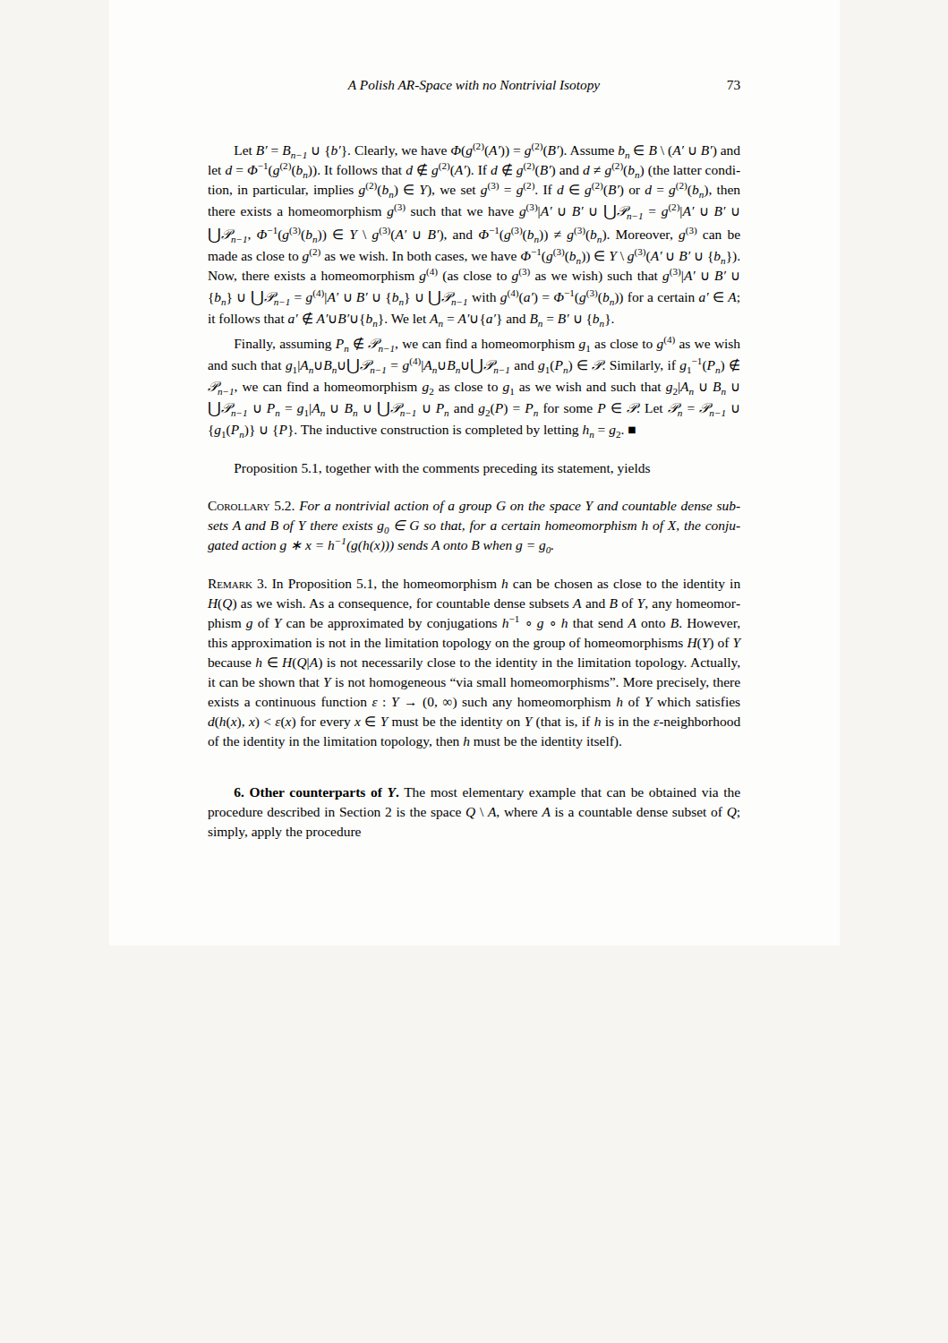A Polish AR-Space with no Nontrivial Isotopy 73
Let B′ = Bn−1 ∪ {b′}. Clearly, we have Φ(g(2)(A′)) = g(2)(B′). Assume bn ∈ B \ (A′ ∪ B′) and let d = Φ−1(g(2)(bn)). It follows that d ∉ g(2)(A′). If d ∉ g(2)(B′) and d ≠ g(2)(bn) (the latter condition, in particular, implies g(2)(bn) ∈ Y), we set g(3) = g(2). If d ∈ g(2)(B′) or d = g(2)(bn), then there exists a homeomorphism g(3) such that we have g(3)|A′ ∪ B′ ∪ ⋃𝒫n−1 = g(2)|A′ ∪ B′ ∪ ⋃𝒫n−1, Φ−1(g(3)(bn)) ∈ Y \ g(3)(A′ ∪ B′), and Φ−1(g(3)(bn)) ≠ g(3)(bn). Moreover, g(3) can be made as close to g(2) as we wish. In both cases, we have Φ−1(g(3)(bn)) ∈ Y \ g(3)(A′ ∪ B′ ∪ {bn}). Now, there exists a homeomorphism g(4) (as close to g(3) as we wish) such that g(3)|A′ ∪ B′ ∪ {bn} ∪ ⋃𝒫n−1 = g(4)|A′ ∪ B′ ∪ {bn} ∪ ⋃𝒫n−1 with g(4)(a′) = Φ−1(g(3)(bn)) for a certain a′ ∈ A; it follows that a′ ∉ A′∪B′∪{bn}. We let An = A′∪{a′} and Bn = B′ ∪ {bn}.
Finally, assuming Pn ∉ 𝒫n−1, we can find a homeomorphism g1 as close to g(4) as we wish and such that g1|An∪Bn∪⋃𝒫n−1 = g(4)|An∪Bn∪⋃𝒫n−1 and g1(Pn) ∈ 𝒫. Similarly, if g1−1(Pn) ∉ 𝒫n−1, we can find a homeomorphism g2 as close to g1 as we wish and such that g2|An ∪ Bn ∪ ⋃𝒫n−1 ∪ Pn = g1|An ∪ Bn ∪ ⋃𝒫n−1 ∪ Pn and g2(P) = Pn for some P ∈ 𝒫. Let 𝒫n = 𝒫n−1 ∪ {g1(Pn)} ∪ {P}. The inductive construction is completed by letting hn = g2. ■
Proposition 5.1, together with the comments preceding its statement, yields
Corollary 5.2. For a nontrivial action of a group G on the space Y and countable dense subsets A and B of Y there exists g0 ∈ G so that, for a certain homeomorphism h of X, the conjugated action g ∗ x = h−1(g(h(x))) sends A onto B when g = g0.
Remark 3. In Proposition 5.1, the homeomorphism h can be chosen as close to the identity in H(Q) as we wish. As a consequence, for countable dense subsets A and B of Y, any homeomorphism g of Y can be approximated by conjugations h−1 ∘ g ∘ h that send A onto B. However, this approximation is not in the limitation topology on the group of homeomorphisms H(Y) of Y because h ∈ H(Q|A) is not necessarily close to the identity in the limitation topology. Actually, it can be shown that Y is not homogeneous “via small homeomorphisms”. More precisely, there exists a continuous function ε : Y → (0, ∞) such any homeomorphism h of Y which satisfies d(h(x), x) < ε(x) for every x ∈ Y must be the identity on Y (that is, if h is in the ε-neighborhood of the identity in the limitation topology, then h must be the identity itself).
6. Other counterparts of Y. The most elementary example that can be obtained via the procedure described in Section 2 is the space Q \ A, where A is a countable dense subset of Q; simply, apply the procedure